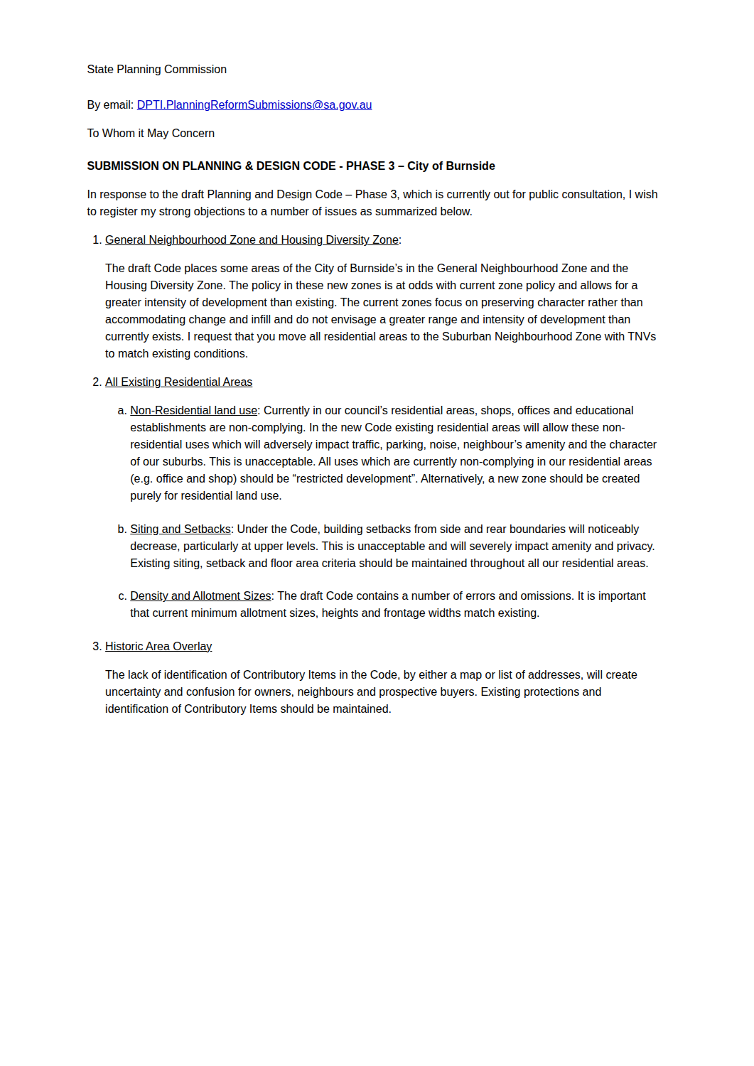State Planning Commission
By email: DPTI.PlanningReformSubmissions@sa.gov.au
To Whom it May Concern
SUBMISSION ON PLANNING & DESIGN CODE - PHASE 3 – City of Burnside
In response to the draft Planning and Design Code – Phase 3, which is currently out for public consultation, I wish to register my strong objections to a number of issues as summarized below.
General Neighbourhood Zone and Housing Diversity Zone:
The draft Code places some areas of the City of Burnside’s in the General Neighbourhood Zone and the Housing Diversity Zone. The policy in these new zones is at odds with current zone policy and allows for a greater intensity of development than existing. The current zones focus on preserving character rather than accommodating change and infill and do not envisage a greater range and intensity of development than currently exists. I request that you move all residential areas to the Suburban Neighbourhood Zone with TNVs to match existing conditions.
All Existing Residential Areas
Non-Residential land use: Currently in our council’s residential areas, shops, offices and educational establishments are non-complying. In the new Code existing residential areas will allow these non-residential uses which will adversely impact traffic, parking, noise, neighbour’s amenity and the character of our suburbs. This is unacceptable. All uses which are currently non-complying in our residential areas (e.g. office and shop) should be “restricted development”. Alternatively, a new zone should be created purely for residential land use.
Siting and Setbacks: Under the Code, building setbacks from side and rear boundaries will noticeably decrease, particularly at upper levels. This is unacceptable and will severely impact amenity and privacy. Existing siting, setback and floor area criteria should be maintained throughout all our residential areas.
Density and Allotment Sizes: The draft Code contains a number of errors and omissions. It is important that current minimum allotment sizes, heights and frontage widths match existing.
Historic Area Overlay
The lack of identification of Contributory Items in the Code, by either a map or list of addresses, will create uncertainty and confusion for owners, neighbours and prospective buyers. Existing protections and identification of Contributory Items should be maintained.